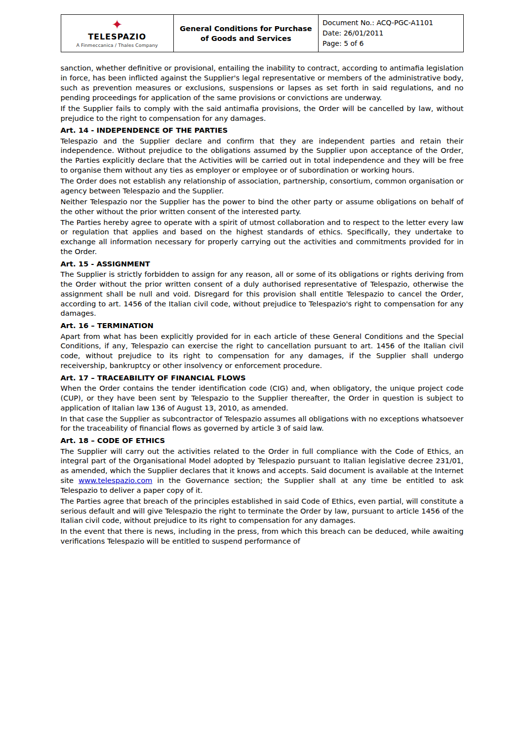| ✦ TELESPAZIO A Finmeccanica / Thales Company | General Conditions for Purchase of Goods and Services | Document No.: ACQ-PGC-A1101 Date: 26/01/2011 Page: 5 of 6 |
sanction, whether definitive or provisional, entailing the inability to contract, according to antimafia legislation in force, has been inflicted against the Supplier's legal representative or members of the administrative body, such as prevention measures or exclusions, suspensions or lapses as set forth in said regulations, and no pending proceedings for application of the same provisions or convictions are underway.
If the Supplier fails to comply with the said antimafia provisions, the Order will be cancelled by law, without prejudice to the right to compensation for any damages.
Art. 14 - INDEPENDENCE OF THE PARTIES
Telespazio and the Supplier declare and confirm that they are independent parties and retain their independence. Without prejudice to the obligations assumed by the Supplier upon acceptance of the Order, the Parties explicitly declare that the Activities will be carried out in total independence and they will be free to organise them without any ties as employer or employee or of subordination or working hours.
The Order does not establish any relationship of association, partnership, consortium, common organisation or agency between Telespazio and the Supplier.
Neither Telespazio nor the Supplier has the power to bind the other party or assume obligations on behalf of the other without the prior written consent of the interested party.
The Parties hereby agree to operate with a spirit of utmost collaboration and to respect to the letter every law or regulation that applies and based on the highest standards of ethics. Specifically, they undertake to exchange all information necessary for properly carrying out the activities and commitments provided for in the Order.
Art. 15 - ASSIGNMENT
The Supplier is strictly forbidden to assign for any reason, all or some of its obligations or rights deriving from the Order without the prior written consent of a duly authorised representative of Telespazio, otherwise the assignment shall be null and void. Disregard for this provision shall entitle Telespazio to cancel the Order, according to art. 1456 of the Italian civil code, without prejudice to Telespazio's right to compensation for any damages.
Art. 16 – TERMINATION
Apart from what has been explicitly provided for in each article of these General Conditions and the Special Conditions, if any, Telespazio can exercise the right to cancellation pursuant to art. 1456 of the Italian civil code, without prejudice to its right to compensation for any damages, if the Supplier shall undergo receivership, bankruptcy or other insolvency or enforcement procedure.
Art. 17 – TRACEABILITY OF FINANCIAL FLOWS
When the Order contains the tender identification code (CIG) and, when obligatory, the unique project code (CUP), or they have been sent by Telespazio to the Supplier thereafter, the Order in question is subject to application of Italian law 136 of August 13, 2010, as amended.
In that case the Supplier as subcontractor of Telespazio assumes all obligations with no exceptions whatsoever for the traceability of financial flows as governed by article 3 of said law.
Art. 18 – CODE OF ETHICS
The Supplier will carry out the activities related to the Order in full compliance with the Code of Ethics, an integral part of the Organisational Model adopted by Telespazio pursuant to Italian legislative decree 231/01, as amended, which the Supplier declares that it knows and accepts. Said document is available at the Internet site www.telespazio.com in the Governance section; the Supplier shall at any time be entitled to ask Telespazio to deliver a paper copy of it.
The Parties agree that breach of the principles established in said Code of Ethics, even partial, will constitute a serious default and will give Telespazio the right to terminate the Order by law, pursuant to article 1456 of the Italian civil code, without prejudice to its right to compensation for any damages.
In the event that there is news, including in the press, from which this breach can be deduced, while awaiting verifications Telespazio will be entitled to suspend performance of